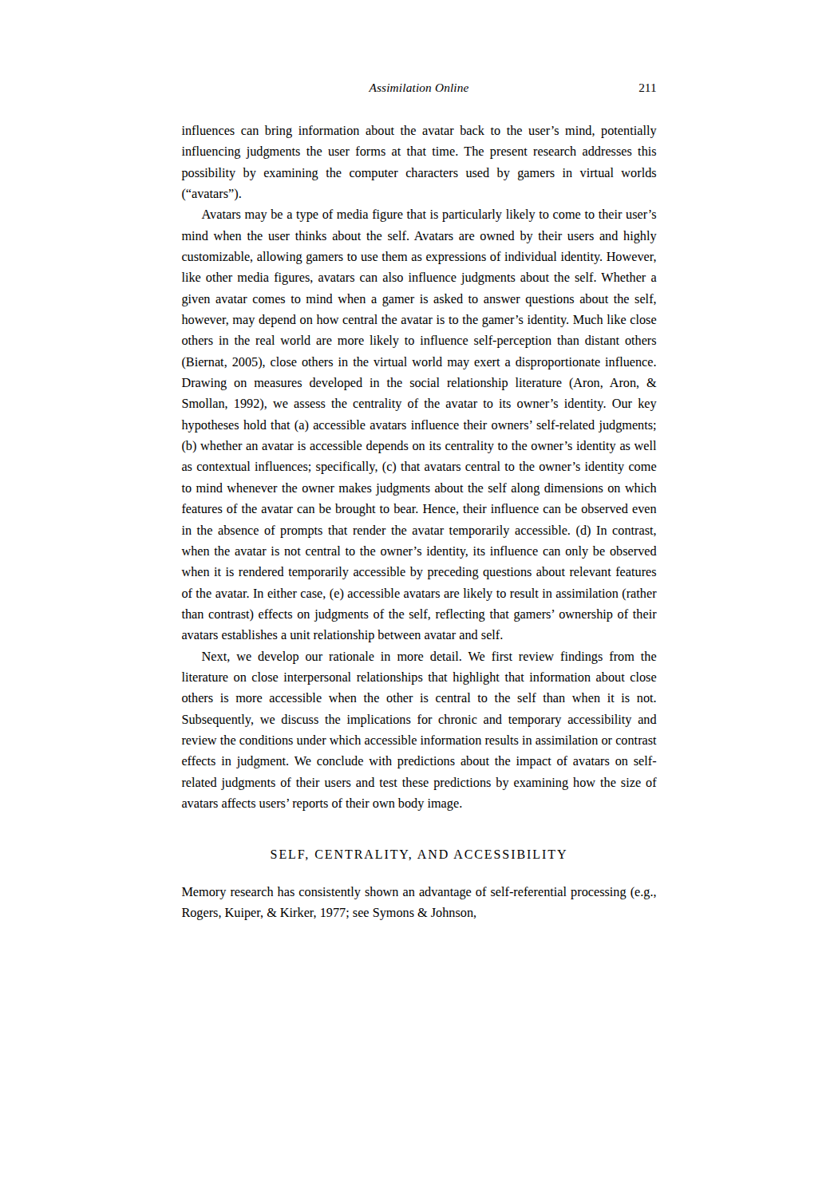Assimilation Online 211
influences can bring information about the avatar back to the user’s mind, potentially influencing judgments the user forms at that time. The present research addresses this possibility by examining the computer characters used by gamers in virtual worlds (“avatars”).
Avatars may be a type of media figure that is particularly likely to come to their user’s mind when the user thinks about the self. Avatars are owned by their users and highly customizable, allowing gamers to use them as expressions of individual identity. However, like other media figures, avatars can also influence judgments about the self. Whether a given avatar comes to mind when a gamer is asked to answer questions about the self, however, may depend on how central the avatar is to the gamer’s identity. Much like close others in the real world are more likely to influence self-perception than distant others (Biernat, 2005), close others in the virtual world may exert a disproportionate influence. Drawing on measures developed in the social relationship literature (Aron, Aron, & Smollan, 1992), we assess the centrality of the avatar to its owner’s identity. Our key hypotheses hold that (a) accessible avatars influence their owners’ self-related judgments; (b) whether an avatar is accessible depends on its centrality to the owner’s identity as well as contextual influences; specifically, (c) that avatars central to the owner’s identity come to mind whenever the owner makes judgments about the self along dimensions on which features of the avatar can be brought to bear. Hence, their influence can be observed even in the absence of prompts that render the avatar temporarily accessible. (d) In contrast, when the avatar is not central to the owner’s identity, its influence can only be observed when it is rendered temporarily accessible by preceding questions about relevant features of the avatar. In either case, (e) accessible avatars are likely to result in assimilation (rather than contrast) effects on judgments of the self, reflecting that gamers’ ownership of their avatars establishes a unit relationship between avatar and self.
Next, we develop our rationale in more detail. We first review findings from the literature on close interpersonal relationships that highlight that information about close others is more accessible when the other is central to the self than when it is not. Subsequently, we discuss the implications for chronic and temporary accessibility and review the conditions under which accessible information results in assimilation or contrast effects in judgment. We conclude with predictions about the impact of avatars on self-related judgments of their users and test these predictions by examining how the size of avatars affects users’ reports of their own body image.
SELF, CENTRALITY, AND ACCESSIBILITY
Memory research has consistently shown an advantage of self-referential processing (e.g., Rogers, Kuiper, & Kirker, 1977; see Symons & Johnson,